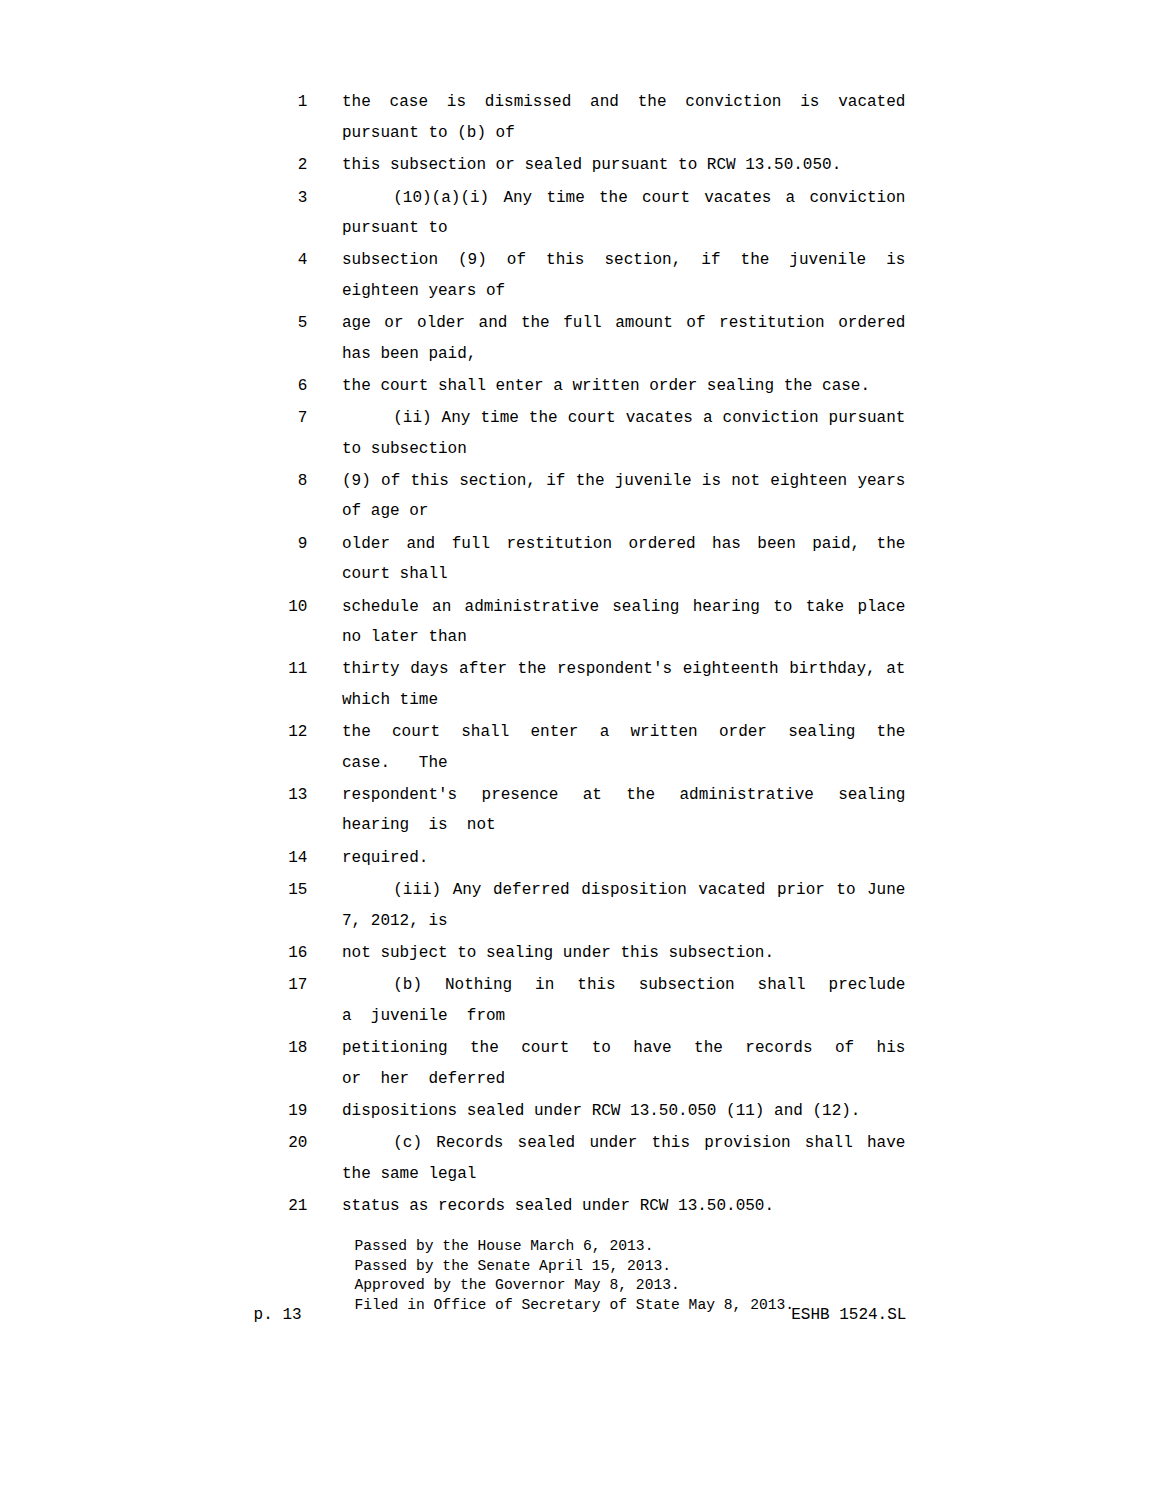| 1 | the case is dismissed and the conviction is vacated pursuant to (b) of |
| 2 | this subsection or sealed pursuant to RCW 13.50.050. |
| 3 | (10)(a)(i) Any time the court vacates a conviction pursuant to |
| 4 | subsection (9) of this section, if the juvenile is eighteen years of |
| 5 | age or older and the full amount of restitution ordered has been paid, |
| 6 | the court shall enter a written order sealing the case. |
| 7 | (ii) Any time the court vacates a conviction pursuant to subsection |
| 8 | (9) of this section, if the juvenile is not eighteen years of age or |
| 9 | older and full restitution ordered has been paid, the court shall |
| 10 | schedule an administrative sealing hearing to take place no later than |
| 11 | thirty days after the respondent's eighteenth birthday, at which time |
| 12 | the court shall enter a written order sealing the case. The |
| 13 | respondent's presence at the administrative sealing hearing is not |
| 14 | required. |
| 15 | (iii) Any deferred disposition vacated prior to June 7, 2012, is |
| 16 | not subject to sealing under this subsection. |
| 17 | (b) Nothing in this subsection shall preclude a juvenile from |
| 18 | petitioning the court to have the records of his or her deferred |
| 19 | dispositions sealed under RCW 13.50.050 (11) and (12). |
| 20 | (c) Records sealed under this provision shall have the same legal |
| 21 | status as records sealed under RCW 13.50.050. |
Passed by the House March 6, 2013. Passed by the Senate April 15, 2013. Approved by the Governor May 8, 2013. Filed in Office of Secretary of State May 8, 2013.
p. 13 ESHB 1524.SL